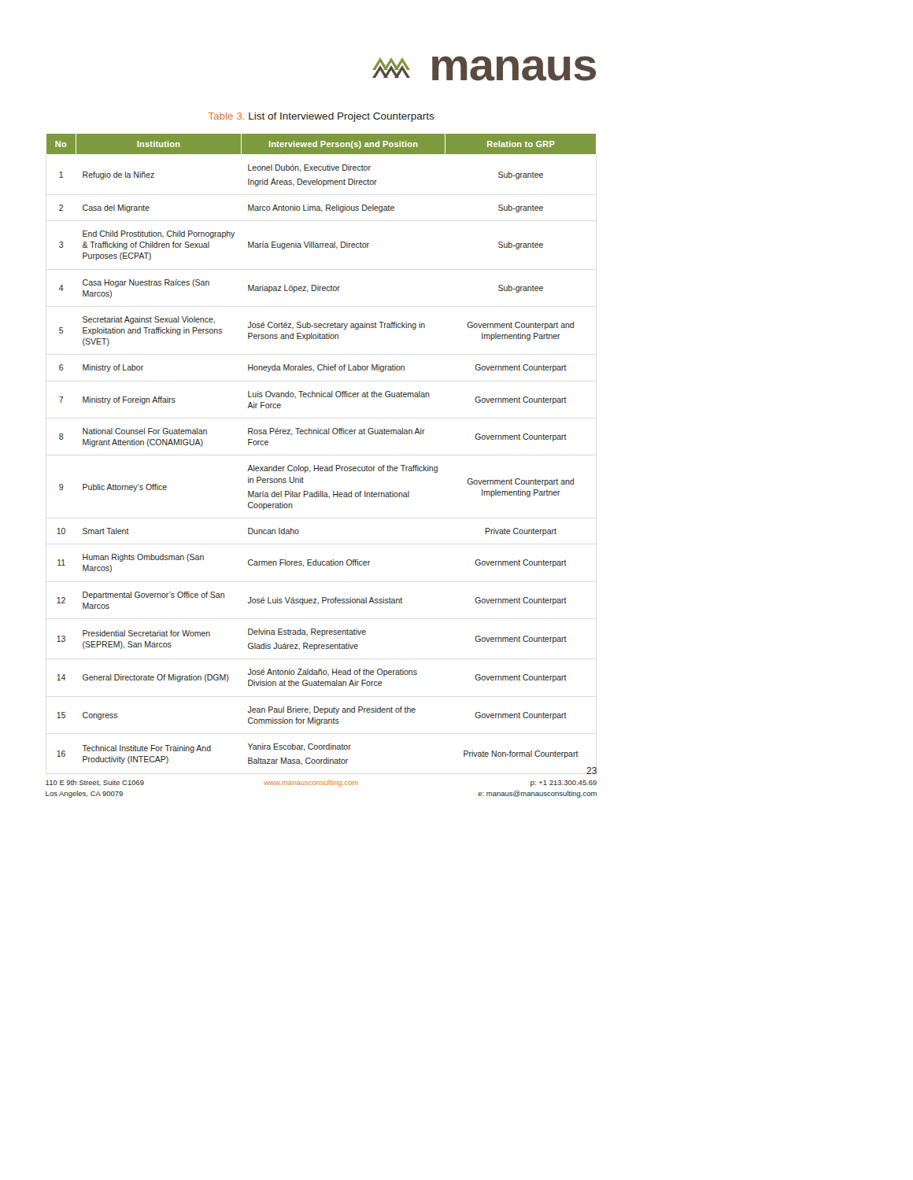manaus
Table 3. List of Interviewed Project Counterparts
| No | Institution | Interviewed Person(s) and Position | Relation to GRP |
| --- | --- | --- | --- |
| 1 | Refugio de la Niñez | Leonel Dubón, Executive Director Ingrid Áreas, Development Director | Sub-grantee |
| 2 | Casa del Migrante | Marco Antonio Lima, Religious Delegate | Sub-grantee |
| 3 | End Child Prostitution, Child Pornography & Trafficking of Children for Sexual Purposes (ECPAT) | María Eugenia Villarreal, Director | Sub-grantee |
| 4 | Casa Hogar Nuestras Raíces (San Marcos) | Mariapaz López, Director | Sub-grantee |
| 5 | Secretariat Against Sexual Violence, Exploitation and Trafficking in Persons (SVET) | José Cortéz, Sub-secretary against Trafficking in Persons and Exploitation | Government Counterpart and Implementing Partner |
| 6 | Ministry of Labor | Honeyda Morales, Chief of Labor Migration | Government Counterpart |
| 7 | Ministry of Foreign Affairs | Luis Ovando, Technical Officer at the Guatemalan Air Force | Government Counterpart |
| 8 | National Counsel For Guatemalan Migrant Attention (CONAMIGUA) | Rosa Pérez, Technical Officer at Guatemalan Air Force | Government Counterpart |
| 9 | Public Attorney’s Office | Alexander Colop, Head Prosecutor of the Trafficking in Persons Unit María del Pilar Padilla, Head of International Cooperation | Government Counterpart and Implementing Partner |
| 10 | Smart Talent | Duncan Idaho | Private Counterpart |
| 11 | Human Rights Ombudsman (San Marcos) | Carmen Flores, Education Officer | Government Counterpart |
| 12 | Departmental Governor’s Office of San Marcos | José Luis Vásquez, Professional Assistant | Government Counterpart |
| 13 | Presidential Secretariat for Women (SEPREM), San Marcos | Delvina Estrada, Representative Gladis Juárez, Representative | Government Counterpart |
| 14 | General Directorate Of Migration (DGM) | José Antonio Zaldaño, Head of the Operations Division at the Guatemalan Air Force | Government Counterpart |
| 15 | Congress | Jean Paul Briere, Deputy and President of the Commission for Migrants | Government Counterpart |
| 16 | Technical Institute For Training And Productivity (INTECAP) | Yanira Escobar, Coordinator Baltazar Masa, Coordinator | Private Non-formal Counterpart |
23
110 E 9th Street, Suite C1069
Los Angeles, CA 90079
www.manausconsulting.com
p: +1 213.300.45.69
e: manaus@manausconsulting.com